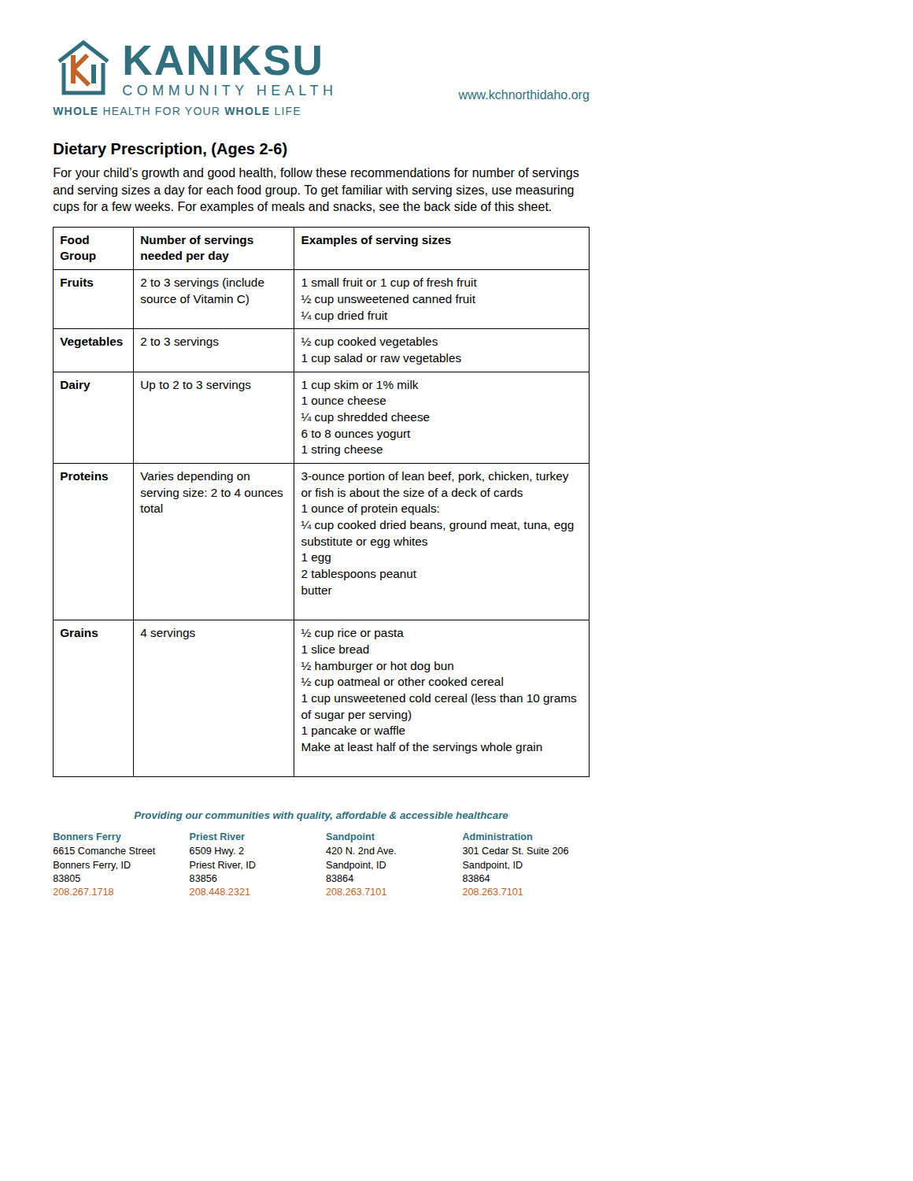KANIKSU COMMUNITY HEALTH
WHOLE HEALTH FOR YOUR WHOLE LIFE
www.kchnorthidaho.org
Dietary Prescription, (Ages 2-6)
For your child’s growth and good health, follow these recommendations for number of servings and serving sizes a day for each food group. To get familiar with serving sizes, use measuring cups for a few weeks. For examples of meals and snacks, see the back side of this sheet.
| Food Group | Number of servings needed per day | Examples of serving sizes |
| --- | --- | --- |
| Fruits | 2 to 3 servings (include source of Vitamin C) | 1 small fruit or 1 cup of fresh fruit ½ cup unsweetened canned fruit ¼ cup dried fruit |
| Vegetables | 2 to 3 servings | ½ cup cooked vegetables 1 cup salad or raw vegetables |
| Dairy | Up to 2 to 3 servings | 1 cup skim or 1% milk 1 ounce cheese ¼ cup shredded cheese 6 to 8 ounces yogurt 1 string cheese |
| Proteins | Varies depending on serving size: 2 to 4 ounces total | 3-ounce portion of lean beef, pork, chicken, turkey or fish is about the size of a deck of cards 1 ounce of protein equals: ¼ cup cooked dried beans, ground meat, tuna, egg substitute or egg whites 1 egg 2 tablespoons peanut butter |
| Grains | 4 servings | ½ cup rice or pasta 1 slice bread ½ hamburger or hot dog bun ½ cup oatmeal or other cooked cereal 1 cup unsweetened cold cereal (less than 10 grams of sugar per serving) 1 pancake or waffle Make at least half of the servings whole grain |
Providing our communities with quality, affordable & accessible healthcare
Bonners Ferry
6615 Comanche Street
Bonners Ferry, ID
83805
208.267.1718
Priest River
6509 Hwy. 2
Priest River, ID
83856
208.448.2321
Sandpoint
420 N. 2nd Ave.
Sandpoint, ID
83864
208.263.7101
Administration
301 Cedar St. Suite 206
Sandpoint, ID
83864
208.263.7101